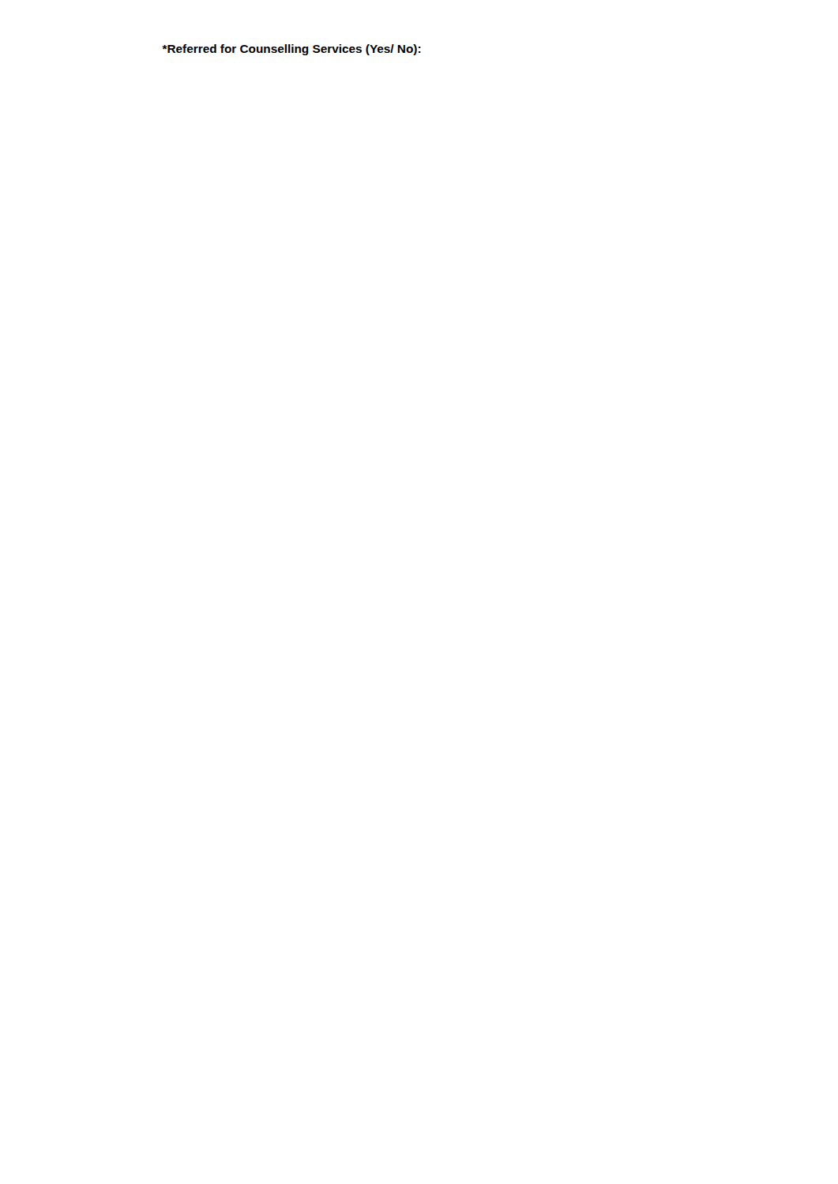*Referred for Counselling Services (Yes/ No):